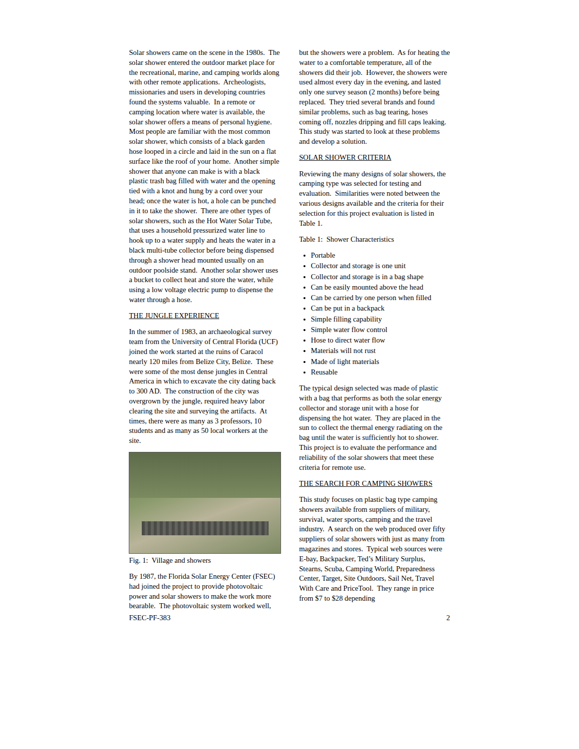Solar showers came on the scene in the 1980s. The solar shower entered the outdoor market place for the recreational, marine, and camping worlds along with other remote applications. Archeologists, missionaries and users in developing countries found the systems valuable. In a remote or camping location where water is available, the solar shower offers a means of personal hygiene. Most people are familiar with the most common solar shower, which consists of a black garden hose looped in a circle and laid in the sun on a flat surface like the roof of your home. Another simple shower that anyone can make is with a black plastic trash bag filled with water and the opening tied with a knot and hung by a cord over your head; once the water is hot, a hole can be punched in it to take the shower. There are other types of solar showers, such as the Hot Water Solar Tube, that uses a household pressurized water line to hook up to a water supply and heats the water in a black multi-tube collector before being dispensed through a shower head mounted usually on an outdoor poolside stand. Another solar shower uses a bucket to collect heat and store the water, while using a low voltage electric pump to dispense the water through a hose.
The Jungle Experience
In the summer of 1983, an archaeological survey team from the University of Central Florida (UCF) joined the work started at the ruins of Caracol nearly 120 miles from Belize City, Belize. These were some of the most dense jungles in Central America in which to excavate the city dating back to 300 AD. The construction of the city was overgrown by the jungle, required heavy labor clearing the site and surveying the artifacts. At times, there were as many as 3 professors, 10 students and as many as 50 local workers at the site.
Fig. 1: Village and showers
By 1987, the Florida Solar Energy Center (FSEC) had joined the project to provide photovoltaic power and solar showers to make the work more bearable. The photovoltaic system worked well, but the showers were a problem. As for heating the water to a comfortable temperature, all of the showers did their job. However, the showers were used almost every day in the evening, and lasted only one survey season (2 months) before being replaced. They tried several brands and found similar problems, such as bag tearing, hoses coming off, nozzles dripping and fill caps leaking. This study was started to look at these problems and develop a solution.
Solar Shower Criteria
Reviewing the many designs of solar showers, the camping type was selected for testing and evaluation. Similarities were noted between the various designs available and the criteria for their selection for this project evaluation is listed in Table 1.
Table 1: Shower Characteristics
Portable
Collector and storage is one unit
Collector and storage is in a bag shape
Can be easily mounted above the head
Can be carried by one person when filled
Can be put in a backpack
Simple filling capability
Simple water flow control
Hose to direct water flow
Materials will not rust
Made of light materials
Reusable
The typical design selected was made of plastic with a bag that performs as both the solar energy collector and storage unit with a hose for dispensing the hot water. They are placed in the sun to collect the thermal energy radiating on the bag until the water is sufficiently hot to shower. This project is to evaluate the performance and reliability of the solar showers that meet these criteria for remote use.
The Search for Camping Showers
This study focuses on plastic bag type camping showers available from suppliers of military, survival, water sports, camping and the travel industry. A search on the web produced over fifty suppliers of solar showers with just as many from magazines and stores. Typical web sources were E-bay, Backpacker, Ted’s Military Surplus, Stearns, Scuba, Camping World, Preparedness Center, Target, Site Outdoors, Sail Net, Travel With Care and PriceTool. They range in price from $7 to $28 depending
FSEC-PF-383 2